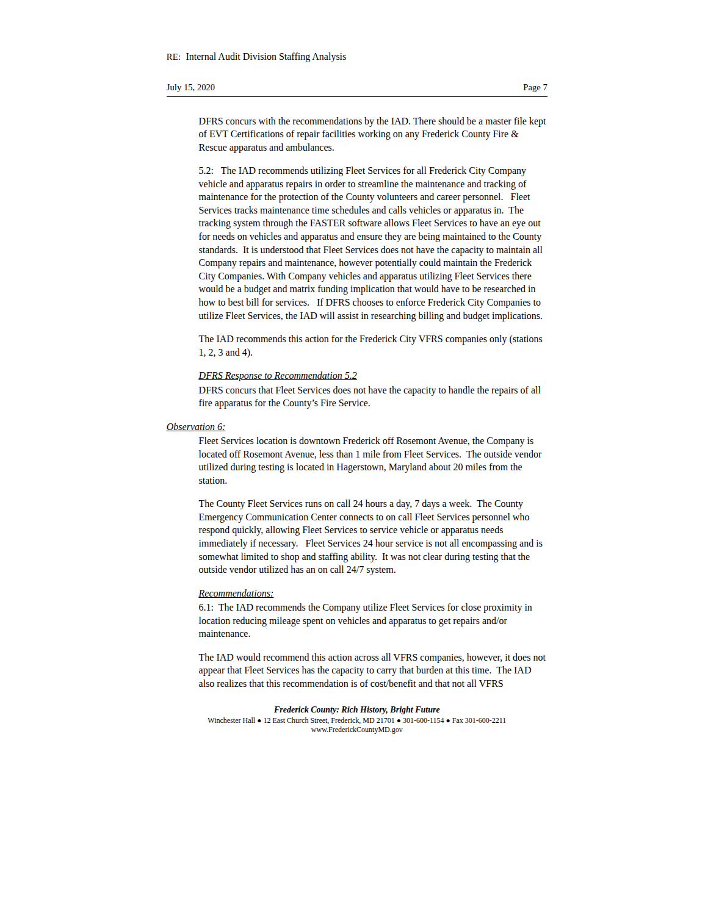RE: Internal Audit Division Staffing Analysis
July 15, 2020 Page 7
DFRS concurs with the recommendations by the IAD. There should be a master file kept of EVT Certifications of repair facilities working on any Frederick County Fire & Rescue apparatus and ambulances.
5.2: The IAD recommends utilizing Fleet Services for all Frederick City Company vehicle and apparatus repairs in order to streamline the maintenance and tracking of maintenance for the protection of the County volunteers and career personnel. Fleet Services tracks maintenance time schedules and calls vehicles or apparatus in. The tracking system through the FASTER software allows Fleet Services to have an eye out for needs on vehicles and apparatus and ensure they are being maintained to the County standards. It is understood that Fleet Services does not have the capacity to maintain all Company repairs and maintenance, however potentially could maintain the Frederick City Companies. With Company vehicles and apparatus utilizing Fleet Services there would be a budget and matrix funding implication that would have to be researched in how to best bill for services. If DFRS chooses to enforce Frederick City Companies to utilize Fleet Services, the IAD will assist in researching billing and budget implications.
The IAD recommends this action for the Frederick City VFRS companies only (stations 1, 2, 3 and 4).
DFRS Response to Recommendation 5.2
DFRS concurs that Fleet Services does not have the capacity to handle the repairs of all fire apparatus for the County’s Fire Service.
Observation 6:
Fleet Services location is downtown Frederick off Rosemont Avenue, the Company is located off Rosemont Avenue, less than 1 mile from Fleet Services. The outside vendor utilized during testing is located in Hagerstown, Maryland about 20 miles from the station.
The County Fleet Services runs on call 24 hours a day, 7 days a week. The County Emergency Communication Center connects to on call Fleet Services personnel who respond quickly, allowing Fleet Services to service vehicle or apparatus needs immediately if necessary. Fleet Services 24 hour service is not all encompassing and is somewhat limited to shop and staffing ability. It was not clear during testing that the outside vendor utilized has an on call 24/7 system.
Recommendations:
6.1: The IAD recommends the Company utilize Fleet Services for close proximity in location reducing mileage spent on vehicles and apparatus to get repairs and/or maintenance.
The IAD would recommend this action across all VFRS companies, however, it does not appear that Fleet Services has the capacity to carry that burden at this time. The IAD also realizes that this recommendation is of cost/benefit and that not all VFRS
Frederick County: Rich History, Bright Future
Winchester Hall ● 12 East Church Street, Frederick, MD 21701 ● 301-600-1154 ● Fax 301-600-2211
www.FrederickCountyMD.gov